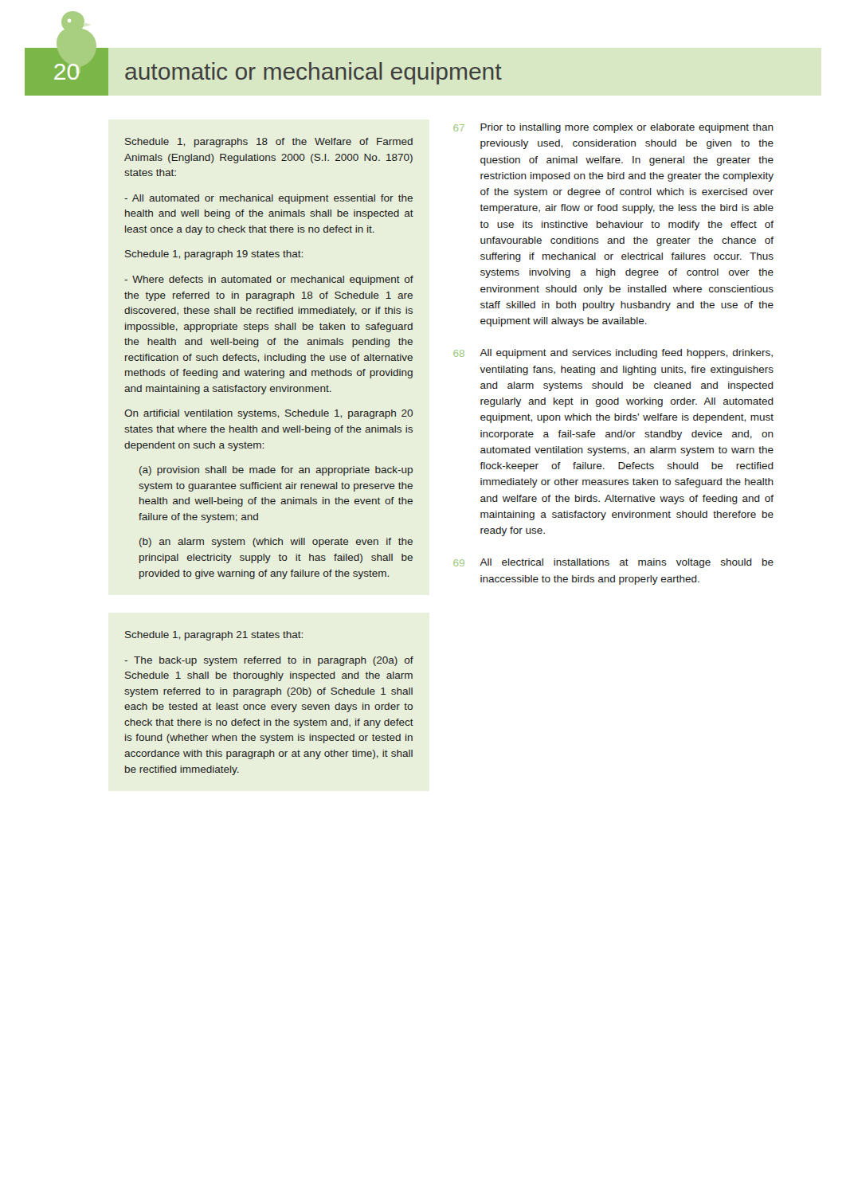20
automatic or mechanical equipment
Schedule 1, paragraphs 18 of the Welfare of Farmed Animals (England) Regulations 2000 (S.I. 2000 No. 1870) states that:
- All automated or mechanical equipment essential for the health and well being of the animals shall be inspected at least once a day to check that there is no defect in it.
Schedule 1, paragraph 19 states that:
- Where defects in automated or mechanical equipment of the type referred to in paragraph 18 of Schedule 1 are discovered, these shall be rectified immediately, or if this is impossible, appropriate steps shall be taken to safeguard the health and well-being of the animals pending the rectification of such defects, including the use of alternative methods of feeding and watering and methods of providing and maintaining a satisfactory environment.
On artificial ventilation systems, Schedule 1, paragraph 20 states that where the health and well-being of the animals is dependent on such a system:
(a) provision shall be made for an appropriate back-up system to guarantee sufficient air renewal to preserve the health and well-being of the animals in the event of the failure of the system; and
(b) an alarm system (which will operate even if the principal electricity supply to it has failed) shall be provided to give warning of any failure of the system.
Schedule 1, paragraph 21 states that:
- The back-up system referred to in paragraph (20a) of Schedule 1 shall be thoroughly inspected and the alarm system referred to in paragraph (20b) of Schedule 1 shall each be tested at least once every seven days in order to check that there is no defect in the system and, if any defect is found (whether when the system is inspected or tested in accordance with this paragraph or at any other time), it shall be rectified immediately.
67
Prior to installing more complex or elaborate equipment than previously used, consideration should be given to the question of animal welfare. In general the greater the restriction imposed on the bird and the greater the complexity of the system or degree of control which is exercised over temperature, air flow or food supply, the less the bird is able to use its instinctive behaviour to modify the effect of unfavourable conditions and the greater the chance of suffering if mechanical or electrical failures occur. Thus systems involving a high degree of control over the environment should only be installed where conscientious staff skilled in both poultry husbandry and the use of the equipment will always be available.
68
All equipment and services including feed hoppers, drinkers, ventilating fans, heating and lighting units, fire extinguishers and alarm systems should be cleaned and inspected regularly and kept in good working order. All automated equipment, upon which the birds' welfare is dependent, must incorporate a fail-safe and/or standby device and, on automated ventilation systems, an alarm system to warn the flock-keeper of failure. Defects should be rectified immediately or other measures taken to safeguard the health and welfare of the birds. Alternative ways of feeding and of maintaining a satisfactory environment should therefore be ready for use.
69
All electrical installations at mains voltage should be inaccessible to the birds and properly earthed.